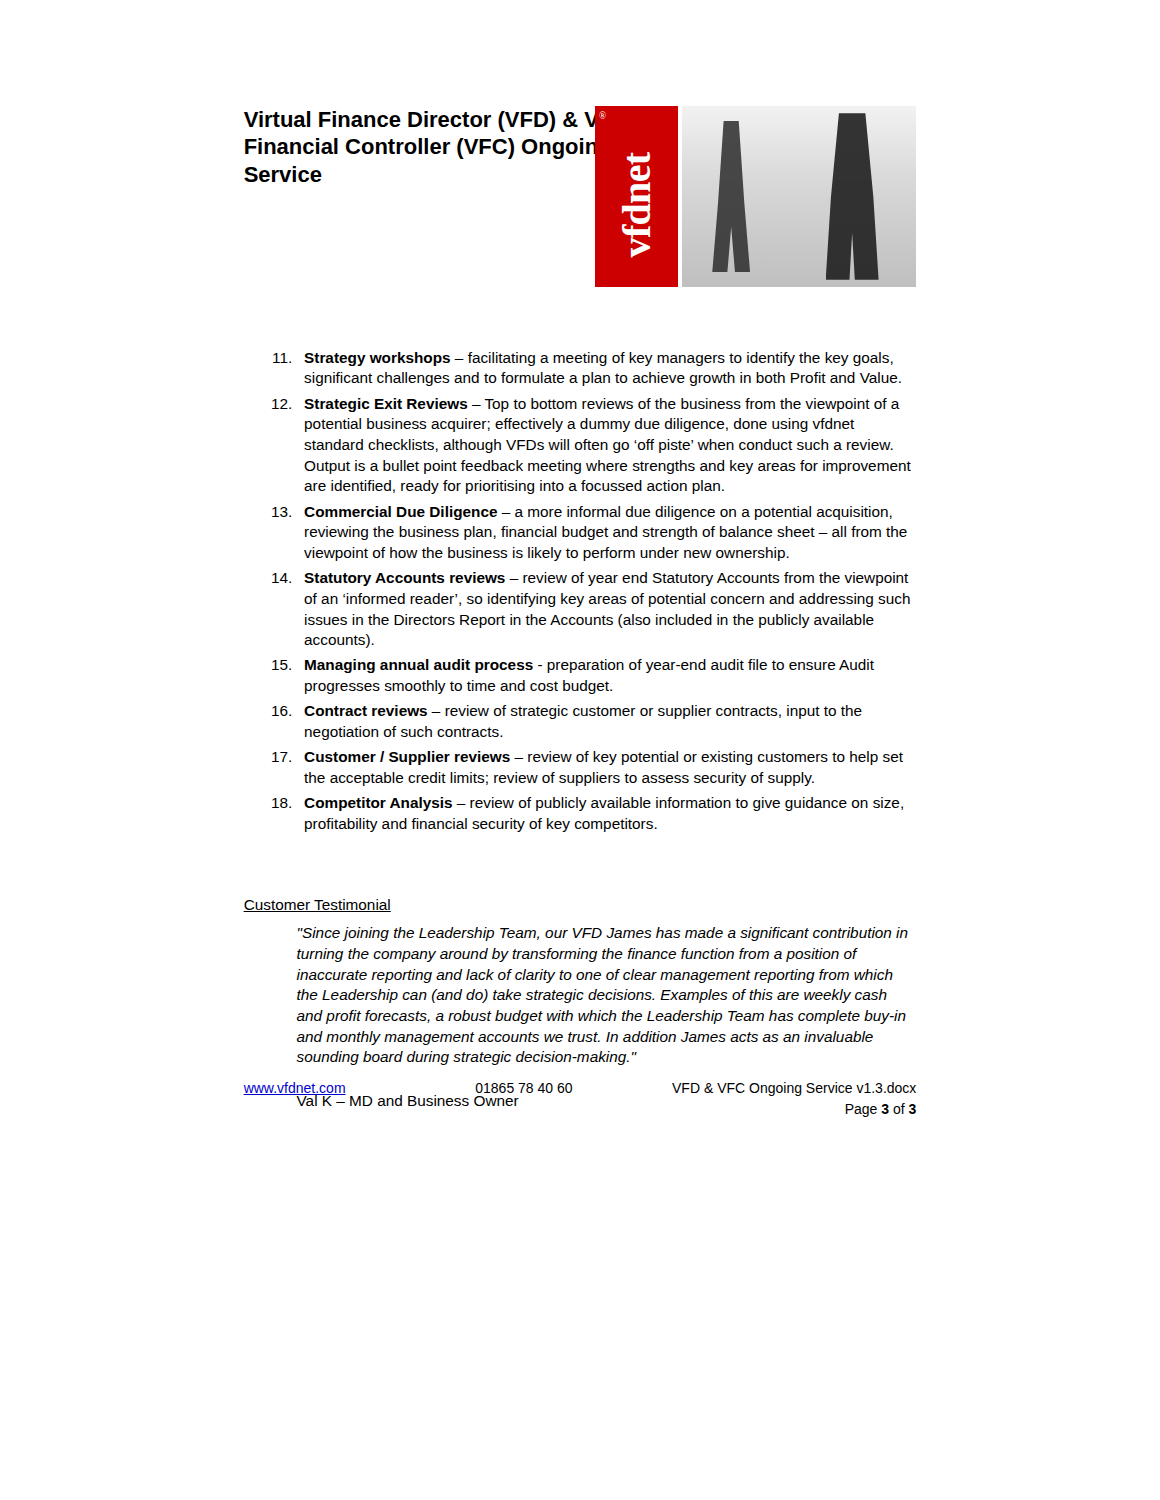vfdnet ®
Virtual Finance Director (VFD) & Virtual Financial Controller (VFC) Ongoing Service
Strategy workshops – facilitating a meeting of key managers to identify the key goals, significant challenges and to formulate a plan to achieve growth in both Profit and Value.
Strategic Exit Reviews – Top to bottom reviews of the business from the viewpoint of a potential business acquirer; effectively a dummy due diligence, done using vfdnet standard checklists, although VFDs will often go ‘off piste’ when conduct such a review. Output is a bullet point feedback meeting where strengths and key areas for improvement are identified, ready for prioritising into a focussed action plan.
Commercial Due Diligence – a more informal due diligence on a potential acquisition, reviewing the business plan, financial budget and strength of balance sheet – all from the viewpoint of how the business is likely to perform under new ownership.
Statutory Accounts reviews – review of year end Statutory Accounts from the viewpoint of an ‘informed reader’, so identifying key areas of potential concern and addressing such issues in the Directors Report in the Accounts (also included in the publicly available accounts).
Managing annual audit process - preparation of year-end audit file to ensure Audit progresses smoothly to time and cost budget.
Contract reviews – review of strategic customer or supplier contracts, input to the negotiation of such contracts.
Customer / Supplier reviews – review of key potential or existing customers to help set the acceptable credit limits; review of suppliers to assess security of supply.
Competitor Analysis – review of publicly available information to give guidance on size, profitability and financial security of key competitors.
Customer Testimonial
"Since joining the Leadership Team, our VFD James has made a significant contribution in turning the company around by transforming the finance function from a position of inaccurate reporting and lack of clarity to one of clear management reporting from which the Leadership can (and do) take strategic decisions. Examples of this are weekly cash and profit forecasts, a robust budget with which the Leadership Team has complete buy-in and monthly management accounts we trust. In addition James acts as an invaluable sounding board during strategic decision-making."
Val K – MD and Business Owner
www.vfdnet.com
01865 78 40 60
VFD & VFC Ongoing Service v1.3.docx
Page 3 of 3